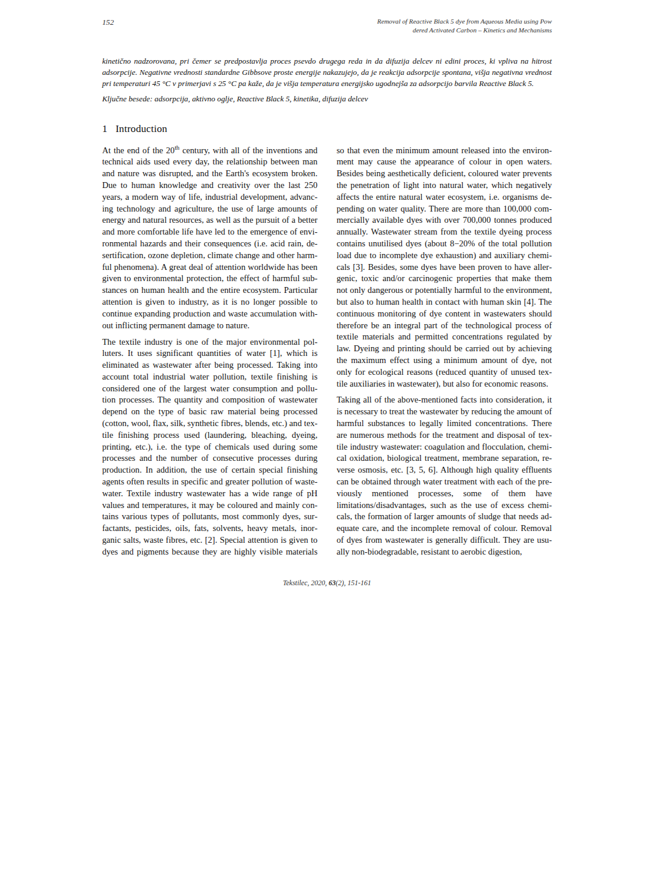152
Removal of Reactive Black 5 dye from Aqueous Media using Pow
dered Activated Carbon – Kinetics and Mechanisms
kinetično nadzorovana, pri čemer se predpostavlja proces psevdo drugega reda in da difuzija delcev ni edini proces, ki vpliva na hitrost adsorpcije. Negativne vrednosti standardne Gibbsove proste energije nakazujejo, da je reakcija adsorpcije spontana, višja negativna vrednost pri temperaturi 45 °C v primerjavi s 25 °C pa kaže, da je višja temperatura energijsko ugodnejša za adsorpcijo barvila Reactive Black 5.
Ključne besede: adsorpcija, aktivno oglje, Reactive Black 5, kinetika, difuzija delcev
1 Introduction
At the end of the 20th century, with all of the inventions and technical aids used every day, the relationship between man and nature was disrupted, and the Earth's ecosystem broken. Due to human knowledge and creativity over the last 250 years, a modern way of life, industrial development, advancing technology and agriculture, the use of large amounts of energy and natural resources, as well as the pursuit of a better and more comfortable life have led to the emergence of environmental hazards and their consequences (i.e. acid rain, desertification, ozone depletion, climate change and other harmful phenomena). A great deal of attention worldwide has been given to environmental protection, the effect of harmful substances on human health and the entire ecosystem. Particular attention is given to industry, as it is no longer possible to continue expanding production and waste accumulation without inflicting permanent damage to nature.
The textile industry is one of the major environmental polluters. It uses significant quantities of water [1], which is eliminated as wastewater after being processed. Taking into account total industrial water pollution, textile finishing is considered one of the largest water consumption and pollution processes. The quantity and composition of wastewater depend on the type of basic raw material being processed (cotton, wool, flax, silk, synthetic fibres, blends, etc.) and textile finishing process used (laundering, bleaching, dyeing, printing, etc.), i.e. the type of chemicals used during some processes and the number of consecutive processes during production. In addition, the use of certain special finishing agents often results in specific and greater pollution of wastewater. Textile industry wastewater has a wide range of pH values and temperatures, it may be coloured and mainly contains various types of pollutants, most commonly dyes, surfactants, pesticides, oils, fats, solvents, heavy metals, inorganic salts, waste fibres, etc. [2]. Special attention is given to dyes and pigments because they are highly visible materials so that even the minimum amount released into the environment may cause the appearance of colour in open waters. Besides being aesthetically deficient, coloured water prevents the penetration of light into natural water, which negatively affects the entire natural water ecosystem, i.e. organisms depending on water quality. There are more than 100,000 commercially available dyes with over 700,000 tonnes produced annually. Wastewater stream from the textile dyeing process contains unutilised dyes (about 8−20% of the total pollution load due to incomplete dye exhaustion) and auxiliary chemicals [3]. Besides, some dyes have been proven to have allergenic, toxic and/or carcinogenic properties that make them not only dangerous or potentially harmful to the environment, but also to human health in contact with human skin [4]. The continuous monitoring of dye content in wastewaters should therefore be an integral part of the technological process of textile materials and permitted concentrations regulated by law. Dyeing and printing should be carried out by achieving the maximum effect using a minimum amount of dye, not only for ecological reasons (reduced quantity of unused textile auxiliaries in wastewater), but also for economic reasons.
Taking all of the above-mentioned facts into consideration, it is necessary to treat the wastewater by reducing the amount of harmful substances to legally limited concentrations. There are numerous methods for the treatment and disposal of textile industry wastewater: coagulation and flocculation, chemical oxidation, biological treatment, membrane separation, reverse osmosis, etc. [3, 5, 6]. Although high quality effluents can be obtained through water treatment with each of the previously mentioned processes, some of them have limitations/disadvantages, such as the use of excess chemicals, the formation of larger amounts of sludge that needs adequate care, and the incomplete removal of colour. Removal of dyes from wastewater is generally difficult. They are usually non-biodegradable, resistant to aerobic digestion,
Tekstilec, 2020, 63(2), 151-161